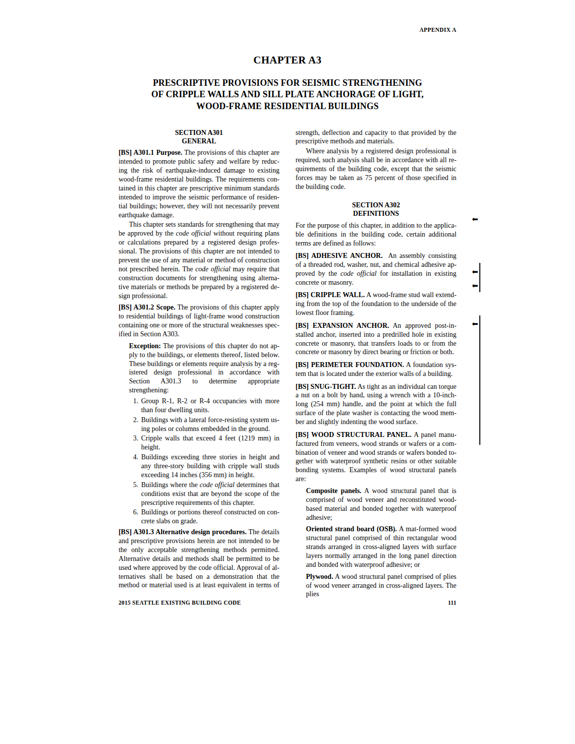APPENDIX A
CHAPTER A3
PRESCRIPTIVE PROVISIONS FOR SEISMIC STRENGTHENING
OF CRIPPLE WALLS AND SILL PLATE ANCHORAGE OF LIGHT,
WOOD-FRAME RESIDENTIAL BUILDINGS
SECTION A301
GENERAL
[BS] A301.1 Purpose. The provisions of this chapter are intended to promote public safety and welfare by reducing the risk of earthquake-induced damage to existing wood-frame residential buildings. The requirements contained in this chapter are prescriptive minimum standards intended to improve the seismic performance of residential buildings; however, they will not necessarily prevent earthquake damage.
This chapter sets standards for strengthening that may be approved by the code official without requiring plans or calculations prepared by a registered design professional. The provisions of this chapter are not intended to prevent the use of any material or method of construction not prescribed herein. The code official may require that construction documents for strengthening using alternative materials or methods be prepared by a registered design professional.
[BS] A301.2 Scope. The provisions of this chapter apply to residential buildings of light-frame wood construction containing one or more of the structural weaknesses specified in Section A303.
Exception: The provisions of this chapter do not apply to the buildings, or elements thereof, listed below. These buildings or elements require analysis by a registered design professional in accordance with Section A301.3 to determine appropriate strengthening:
Group R-1, R-2 or R-4 occupancies with more than four dwelling units.
Buildings with a lateral force-resisting system using poles or columns embedded in the ground.
Cripple walls that exceed 4 feet (1219 mm) in height.
Buildings exceeding three stories in height and any three-story building with cripple wall studs exceeding 14 inches (356 mm) in height.
Buildings where the code official determines that conditions exist that are beyond the scope of the prescriptive requirements of this chapter.
Buildings or portions thereof constructed on concrete slabs on grade.
[BS] A301.3 Alternative design procedures. The details and prescriptive provisions herein are not intended to be the only acceptable strengthening methods permitted. Alternative details and methods shall be permitted to be used where approved by the code official. Approval of alternatives shall be based on a demonstration that the method or material used is at least equivalent in terms of strength, deflection and capacity to that provided by the prescriptive methods and materials.
Where analysis by a registered design professional is required, such analysis shall be in accordance with all requirements of the building code, except that the seismic forces may be taken as 75 percent of those specified in the building code.
SECTION A302
DEFINITIONS
For the purpose of this chapter, in addition to the applicable definitions in the building code, certain additional terms are defined as follows:
[BS] ADHESIVE ANCHOR. An assembly consisting of a threaded rod, washer, nut, and chemical adhesive approved by the code official for installation in existing concrete or masonry.
[BS] CRIPPLE WALL. A wood-frame stud wall extending from the top of the foundation to the underside of the lowest floor framing.
[BS] EXPANSION ANCHOR. An approved post-installed anchor, inserted into a predrilled hole in existing concrete or masonry, that transfers loads to or from the concrete or masonry by direct bearing or friction or both.
[BS] PERIMETER FOUNDATION. A foundation system that is located under the exterior walls of a building.
[BS] SNUG-TIGHT. As tight as an individual can torque a nut on a bolt by hand, using a wrench with a 10-inch-long (254 mm) handle, and the point at which the full surface of the plate washer is contacting the wood member and slightly indenting the wood surface.
[BS] WOOD STRUCTURAL PANEL. A panel manufactured from veneers, wood strands or wafers or a combination of veneer and wood strands or wafers bonded together with waterproof synthetic resins or other suitable bonding systems. Examples of wood structural panels are:
Composite panels. A wood structural panel that is comprised of wood veneer and reconstituted wood-based material and bonded together with waterproof adhesive;
Oriented strand board (OSB). A mat-formed wood structural panel comprised of thin rectangular wood strands arranged in cross-aligned layers with surface layers normally arranged in the long panel direction and bonded with waterproof adhesive; or
Plywood. A wood structural panel comprised of plies of wood veneer arranged in cross-aligned layers. The plies
⬅ ⬅ ⬅ ⬅
2015 SEATTLE EXISTING BUILDING CODE 111